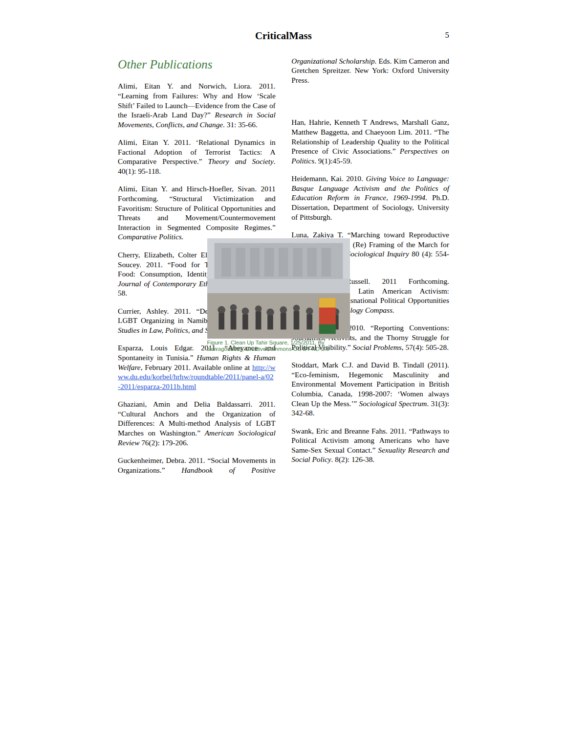CriticalMass 5
Other Publications
Alimi, Eitan Y. and Norwich, Liora. 2011. “Learning from Failures: Why and How ‘Scale Shift’ Failed to Launch—Evidence from the Case of the Israeli-Arab Land Day?” Research in Social Movements, Conflicts, and Change. 31: 35-66.
Alimi, Eitan Y. 2011. ‘Relational Dynamics in Factional Adoption of Terrorist Tactics: A Comparative Perspective.” Theory and Society. 40(1): 95-118.
Alimi, Eitan Y. and Hirsch-Hoefler, Sivan. 2011 Forthcoming. “Structural Victimization and Favoritism: Structure of Political Opportunities and Threats and Movement/Countermovement Interaction in Segmented Composite Regimes.” Comparative Politics.
Cherry, Elizabeth, Colter Ellis, and Michaela De Soucey. 2011. “Food for Thought, Thought for Food: Consumption, Identity, and Ethnography.” Journal of Contemporary Ethnography 40(2): 231-58.
Currier, Ashley. 2011. “Decolonizing the Law: LGBT Organizing in Namibia and South Africa.” Studies in Law, Politics, and Society 54: 17-44.
Esparza, Louis Edgar. 2011. “Abeyance and Spontaneity in Tunisia.” Human Rights & Human Welfare, February 2011. Available online at http://www.du.edu/korbel/hrhw/roundtable/2011/panel-a/02-2011/esparza-2011b.html
Ghaziani, Amin and Delia Baldassarri. 2011. “Cultural Anchors and the Organization of Differences: A Multi-method Analysis of LGBT Marches on Washington.” American Sociological Review 76(2): 179-206.
Guckenheimer, Debra. 2011. “Social Movements in Organizations.” Handbook of Positive Organizational Scholarship. Eds. Kim Cameron and Gretchen Spreitzer. New York: Oxford University Press.
Han, Hahrie, Kenneth T Andrews, Marshall Ganz, Matthew Baggetta, and Chaeyoon Lim. 2011. “The Relationship of Leadership Quality to the Political Presence of Civic Associations.” Perspectives on Politics. 9(1):45-59.
Heidemann, Kai. 2010. Giving Voice to Language: Basque Language Activism and the Politics of Education Reform in France, 1969-1994. Ph.D. Dissertation, Department of Sociology, University of Pittsburgh.
Luna, Zakiya T. “Marching toward Reproductive Justice: Coalitional (Re) Framing of the March for Women’s Lives.” Sociological Inquiry 80 (4): 554-578.
Shekha, K. Russell. 2011 Forthcoming. “Determinants of Latin American Activism: Domestic and Transnational Political Opportunities and Threats.” Sociology Compass.
Sobieraj, Sarah. 2010. “Reporting Conventions: Journalists, Activists, and the Thorny Struggle for Political Visibility.” Social Problems, 57(4): 505-28.
Stoddart, Mark C.J. and David B. Tindall (2011). “Eco-feminism, Hegemonic Masculinity and Environmental Movement Participation in British Columbia, Canada, 1998-2007: ‘Women always Clean Up the Mess.’” Sociological Spectrum. 31(3): 342-68.
Swank, Eric and Breanne Fahs. 2011. “Pathways to Political Activism among Americans who have Same-Sex Sexual Contact.” Sexuality Research and Social Policy. 8(2): 126-38.
Figure 1. Clean Up Tahir Square, 1/25/2011. By sierragoddess, CreativeCommons CC BY-ND 2.0